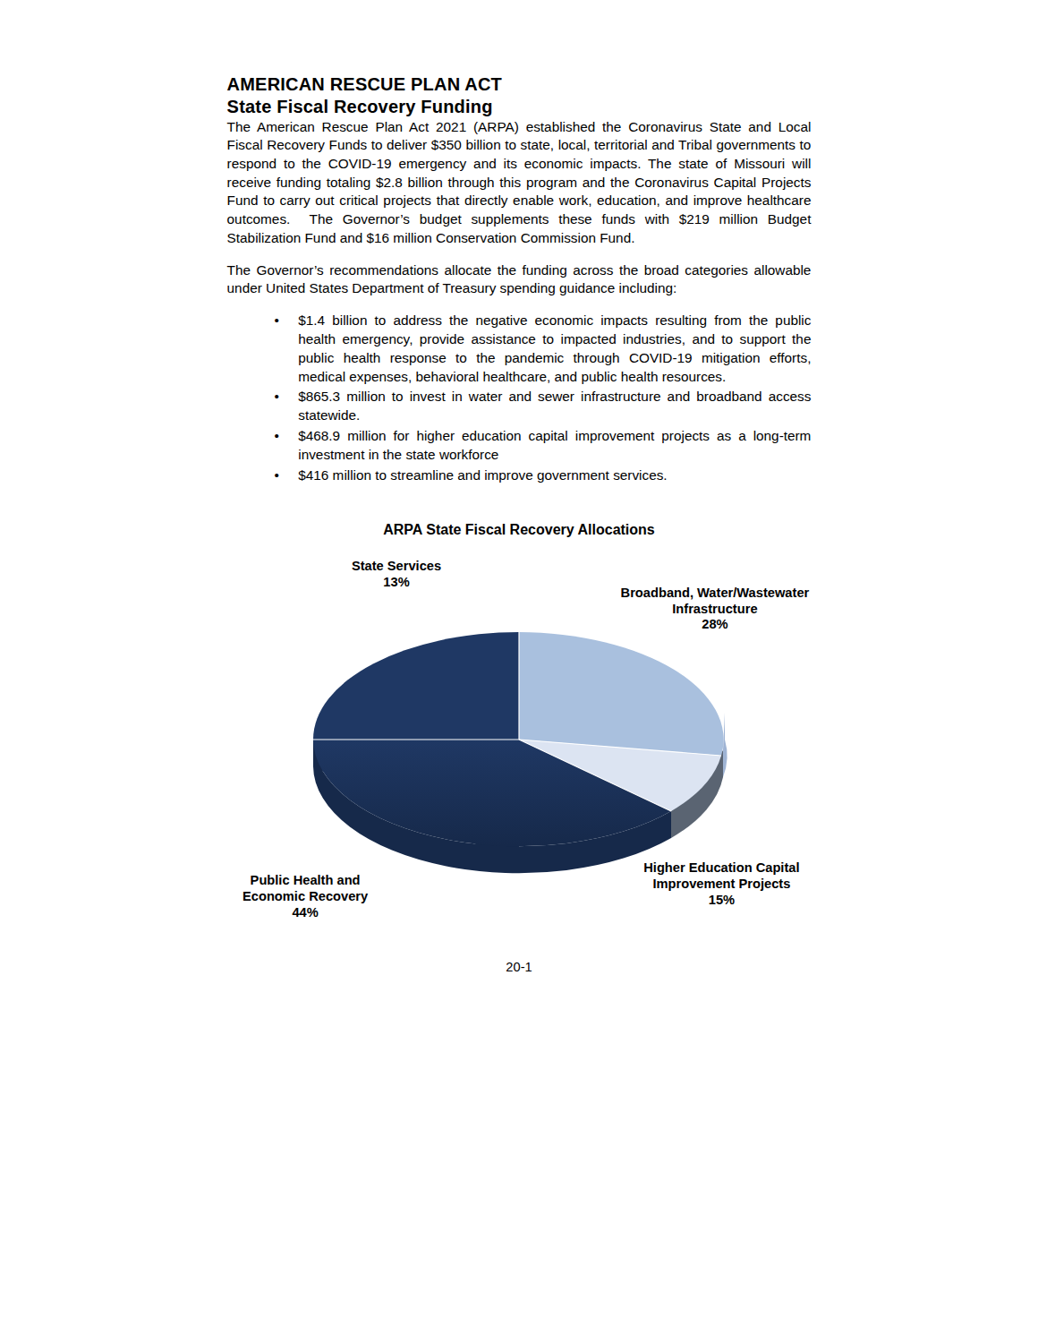AMERICAN RESCUE PLAN ACTState Fiscal Recovery Funding
The American Rescue Plan Act 2021 (ARPA) established the Coronavirus State and Local Fiscal Recovery Funds to deliver $350 billion to state, local, territorial and Tribal governments to respond to the COVID-19 emergency and its economic impacts. The state of Missouri will receive funding totaling $2.8 billion through this program and the Coronavirus Capital Projects Fund to carry out critical projects that directly enable work, education, and improve healthcare outcomes. The Governor’s budget supplements these funds with $219 million Budget Stabilization Fund and $16 million Conservation Commission Fund.
The Governor’s recommendations allocate the funding across the broad categories allowable under United States Department of Treasury spending guidance including:
$1.4 billion to address the negative economic impacts resulting from the public health emergency, provide assistance to impacted industries, and to support the public health response to the pandemic through COVID-19 mitigation efforts, medical expenses, behavioral healthcare, and public health resources.
$865.3 million to invest in water and sewer infrastructure and broadband access statewide.
$468.9 million for higher education capital improvement projects as a long-term investment in the state workforce
$416 million to streamline and improve government services.
ARPA State Fiscal Recovery Allocations
State Services
13%
Broadband, Water/Wastewater Infrastructure
28%
Higher Education Capital Improvement Projects
15%
Public Health and Economic Recovery
44%
20-1